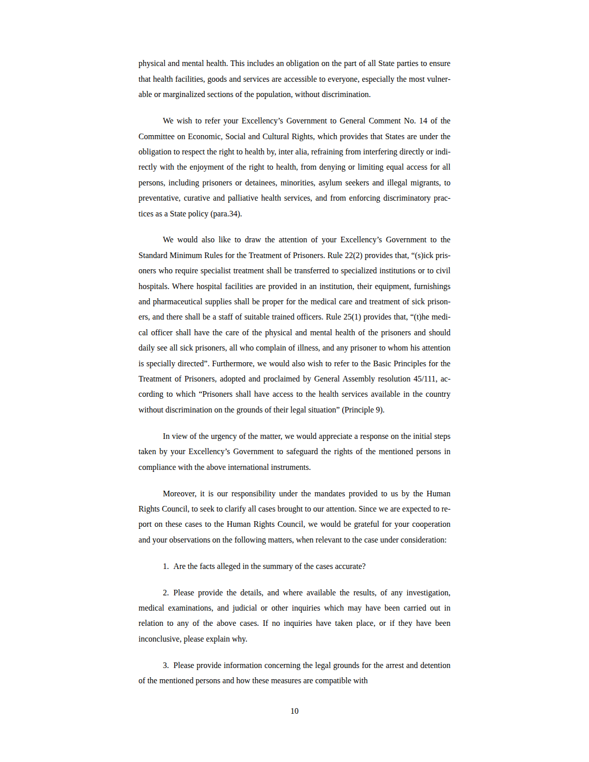physical and mental health. This includes an obligation on the part of all State parties to ensure that health facilities, goods and services are accessible to everyone, especially the most vulnerable or marginalized sections of the population, without discrimination.
We wish to refer your Excellency’s Government to General Comment No. 14 of the Committee on Economic, Social and Cultural Rights, which provides that States are under the obligation to respect the right to health by, inter alia, refraining from interfering directly or indirectly with the enjoyment of the right to health, from denying or limiting equal access for all persons, including prisoners or detainees, minorities, asylum seekers and illegal migrants, to preventative, curative and palliative health services, and from enforcing discriminatory practices as a State policy (para.34).
We would also like to draw the attention of your Excellency’s Government to the Standard Minimum Rules for the Treatment of Prisoners. Rule 22(2) provides that, “(s)ick prisoners who require specialist treatment shall be transferred to specialized institutions or to civil hospitals. Where hospital facilities are provided in an institution, their equipment, furnishings and pharmaceutical supplies shall be proper for the medical care and treatment of sick prisoners, and there shall be a staff of suitable trained officers. Rule 25(1) provides that, “(t)he medical officer shall have the care of the physical and mental health of the prisoners and should daily see all sick prisoners, all who complain of illness, and any prisoner to whom his attention is specially directed”. Furthermore, we would also wish to refer to the Basic Principles for the Treatment of Prisoners, adopted and proclaimed by General Assembly resolution 45/111, according to which “Prisoners shall have access to the health services available in the country without discrimination on the grounds of their legal situation” (Principle 9).
In view of the urgency of the matter, we would appreciate a response on the initial steps taken by your Excellency’s Government to safeguard the rights of the mentioned persons in compliance with the above international instruments.
Moreover, it is our responsibility under the mandates provided to us by the Human Rights Council, to seek to clarify all cases brought to our attention. Since we are expected to report on these cases to the Human Rights Council, we would be grateful for your cooperation and your observations on the following matters, when relevant to the case under consideration:
Are the facts alleged in the summary of the cases accurate?
Please provide the details, and where available the results, of any investigation, medical examinations, and judicial or other inquiries which may have been carried out in relation to any of the above cases. If no inquiries have taken place, or if they have been inconclusive, please explain why.
Please provide information concerning the legal grounds for the arrest and detention of the mentioned persons and how these measures are compatible with
10